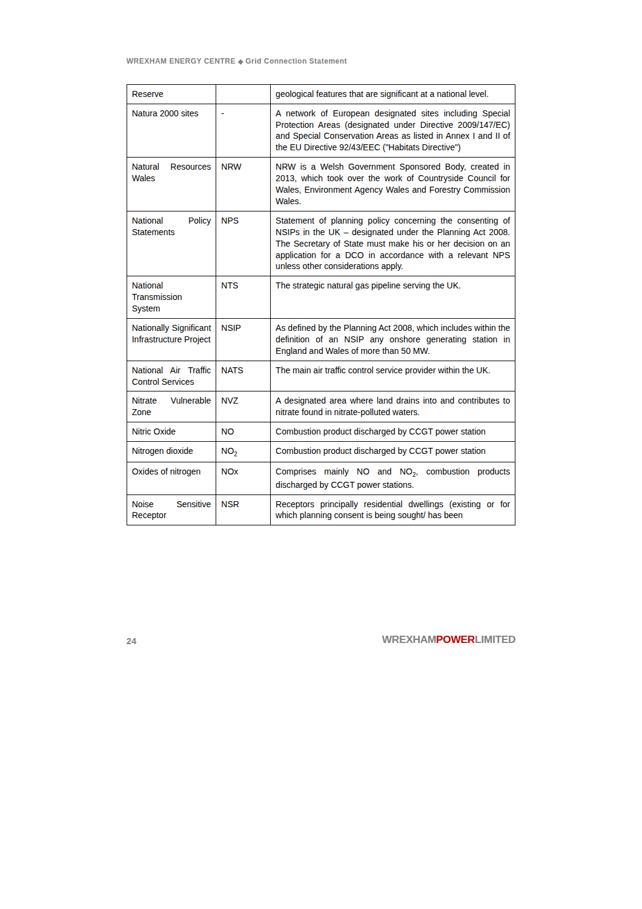WREXHAM ENERGY CENTRE ◆ Grid Connection Statement
| Reserve | | geological features that are significant at a national level. |
| Natura 2000 sites | - | A network of European designated sites including Special Protection Areas (designated under Directive 2009/147/EC) and Special Conservation Areas as listed in Annex I and II of the EU Directive 92/43/EEC ("Habitats Directive") |
| Natural Resources Wales | NRW | NRW is a Welsh Government Sponsored Body, created in 2013, which took over the work of Countryside Council for Wales, Environment Agency Wales and Forestry Commission Wales. |
| National Policy Statements | NPS | Statement of planning policy concerning the consenting of NSIPs in the UK – designated under the Planning Act 2008. The Secretary of State must make his or her decision on an application for a DCO in accordance with a relevant NPS unless other considerations apply. |
| National Transmission System | NTS | The strategic natural gas pipeline serving the UK. |
| Nationally Significant Infrastructure Project | NSIP | As defined by the Planning Act 2008, which includes within the definition of an NSIP any onshore generating station in England and Wales of more than 50 MW. |
| National Air Traffic Control Services | NATS | The main air traffic control service provider within the UK. |
| Nitrate Vulnerable Zone | NVZ | A designated area where land drains into and contributes to nitrate found in nitrate-polluted waters. |
| Nitric Oxide | NO | Combustion product discharged by CCGT power station |
| Nitrogen dioxide | NO 2 | Combustion product discharged by CCGT power station |
| Oxides of nitrogen | NOx | Comprises mainly NO and NO 2 , combustion products discharged by CCGT power stations. |
| Noise Sensitive Receptor | NSR | Receptors principally residential dwellings (existing or for which planning consent is being sought/ has been |
24
WREXHAM POWER LIMITED